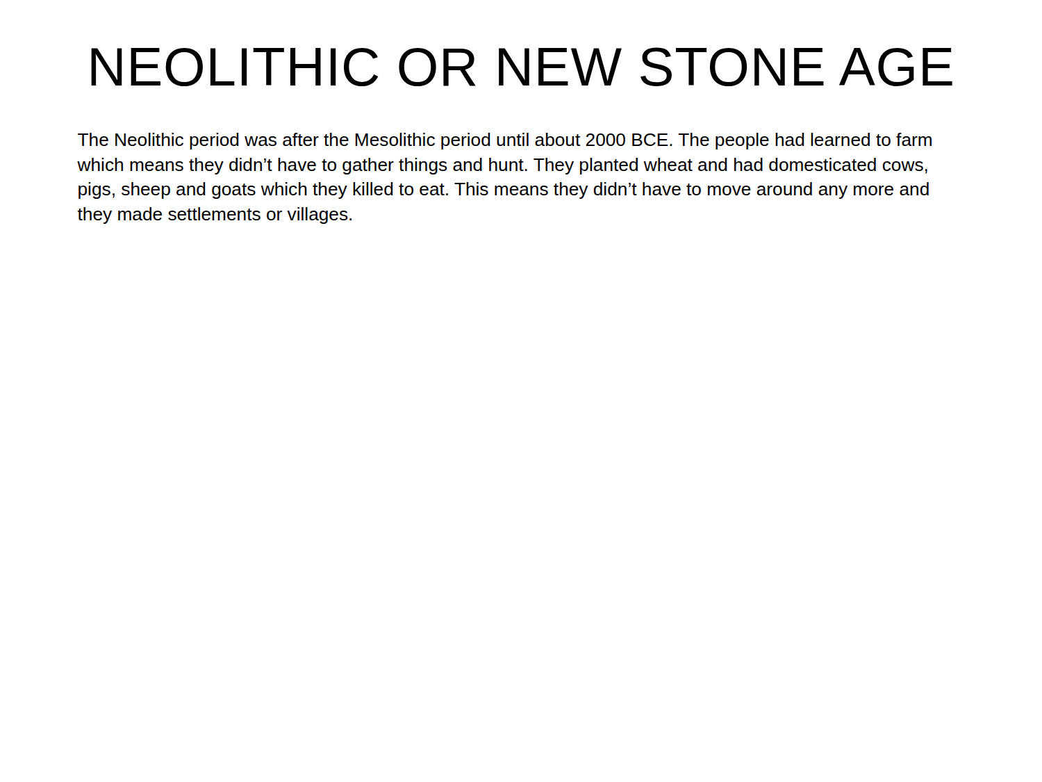NEOLITHIC OR NEW STONE AGE
The Neolithic period was after the Mesolithic period until about 2000 BCE. The people had learned to farm which means they didn’t have to gather things and hunt. They planted wheat and had domesticated cows, pigs, sheep and goats which they killed to eat. This means they didn’t have to move around any more and they made settlements or villages.